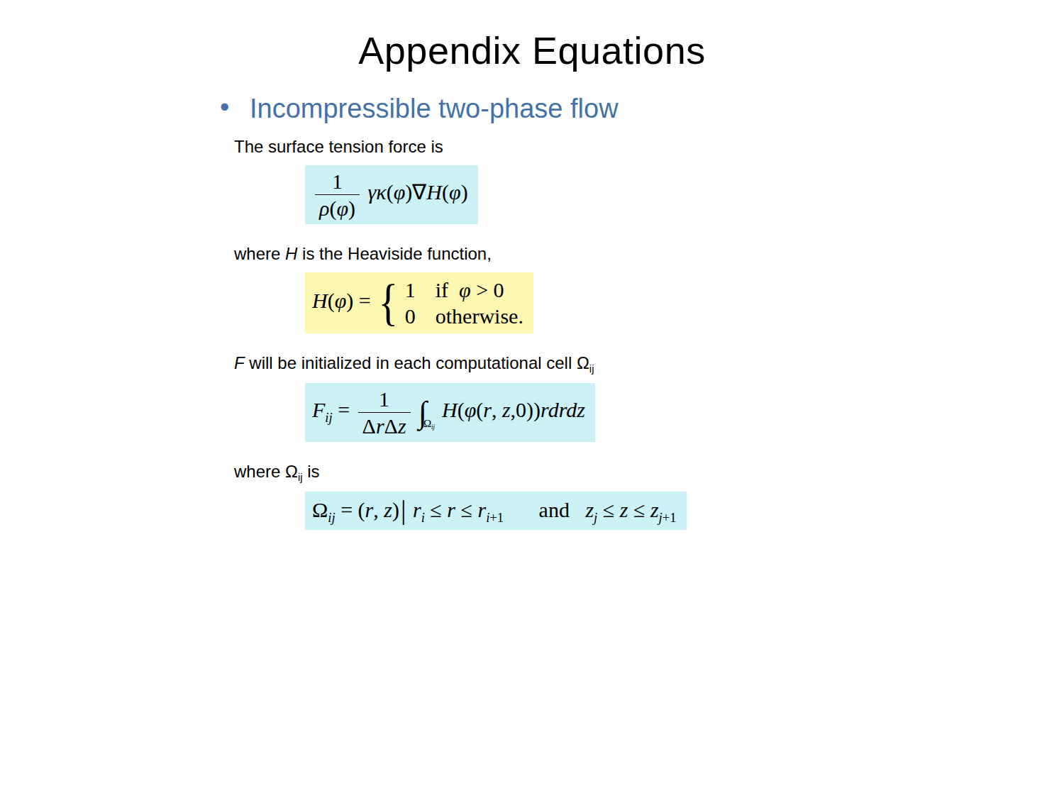Appendix Equations
Incompressible two-phase flow
The surface tension force is
1 ρ(φ) γκ(φ)∇H(φ)
where H is the Heaviside function,
H(φ) = { 1if φ > 0 0otherwise.
F will be initialized in each computational cell Ωij
Fij = 1 Δr Δz ∫Ωij H(φ(r, z,0))rdrdz
where Ωij is
Ωij = (r, z)| ri ≤ r ≤ ri+1 and zj ≤ z ≤ zj+1